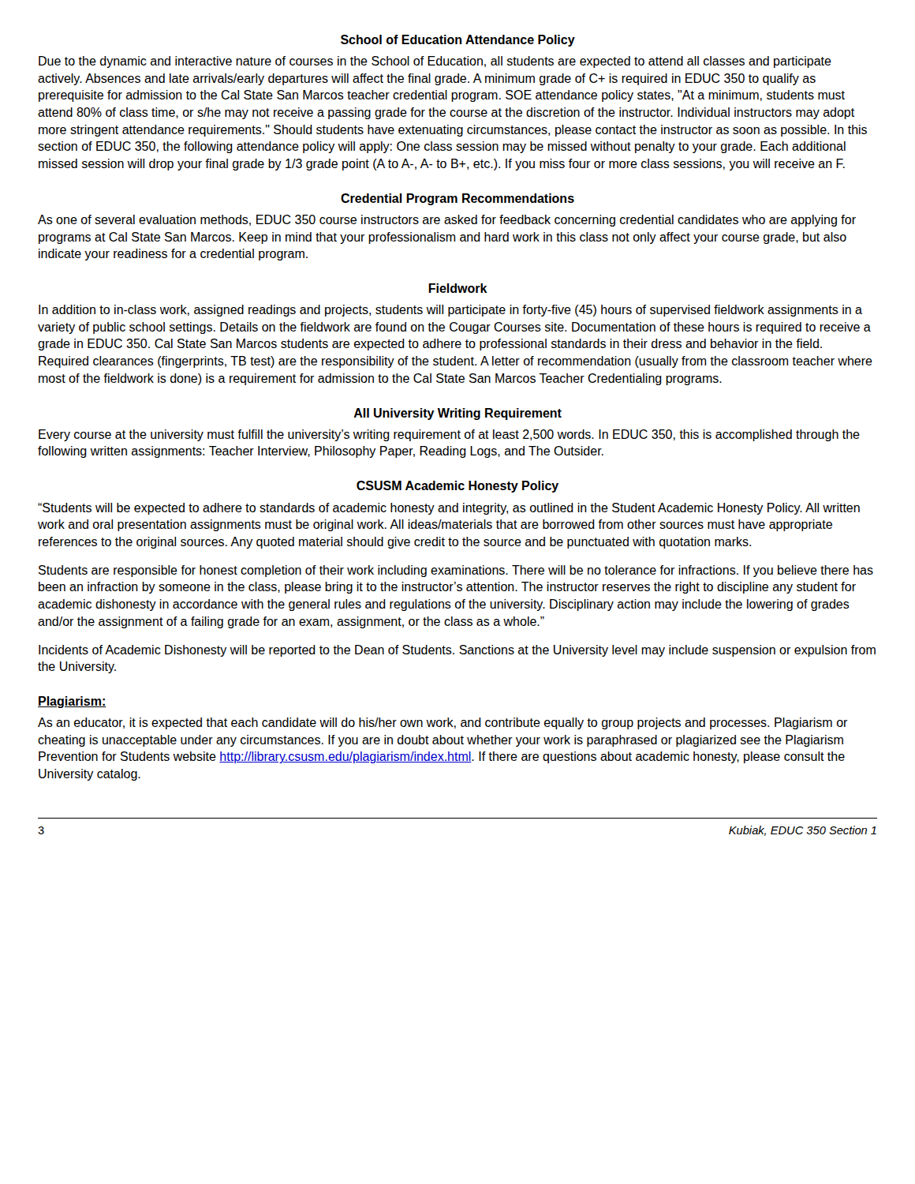School of Education Attendance Policy
Due to the dynamic and interactive nature of courses in the School of Education, all students are expected to attend all classes and participate actively. Absences and late arrivals/early departures will affect the final grade. A minimum grade of C+ is required in EDUC 350 to qualify as prerequisite for admission to the Cal State San Marcos teacher credential program. SOE attendance policy states, "At a minimum, students must attend 80% of class time, or s/he may not receive a passing grade for the course at the discretion of the instructor. Individual instructors may adopt more stringent attendance requirements." Should students have extenuating circumstances, please contact the instructor as soon as possible. In this section of EDUC 350, the following attendance policy will apply: One class session may be missed without penalty to your grade. Each additional missed session will drop your final grade by 1/3 grade point (A to A-, A- to B+, etc.). If you miss four or more class sessions, you will receive an F.
Credential Program Recommendations
As one of several evaluation methods, EDUC 350 course instructors are asked for feedback concerning credential candidates who are applying for programs at Cal State San Marcos. Keep in mind that your professionalism and hard work in this class not only affect your course grade, but also indicate your readiness for a credential program.
Fieldwork
In addition to in-class work, assigned readings and projects, students will participate in forty-five (45) hours of supervised fieldwork assignments in a variety of public school settings. Details on the fieldwork are found on the Cougar Courses site. Documentation of these hours is required to receive a grade in EDUC 350. Cal State San Marcos students are expected to adhere to professional standards in their dress and behavior in the field. Required clearances (fingerprints, TB test) are the responsibility of the student. A letter of recommendation (usually from the classroom teacher where most of the fieldwork is done) is a requirement for admission to the Cal State San Marcos Teacher Credentialing programs.
All University Writing Requirement
Every course at the university must fulfill the university’s writing requirement of at least 2,500 words. In EDUC 350, this is accomplished through the following written assignments: Teacher Interview, Philosophy Paper, Reading Logs, and The Outsider.
CSUSM Academic Honesty Policy
“Students will be expected to adhere to standards of academic honesty and integrity, as outlined in the Student Academic Honesty Policy. All written work and oral presentation assignments must be original work. All ideas/materials that are borrowed from other sources must have appropriate references to the original sources. Any quoted material should give credit to the source and be punctuated with quotation marks.
Students are responsible for honest completion of their work including examinations. There will be no tolerance for infractions. If you believe there has been an infraction by someone in the class, please bring it to the instructor’s attention. The instructor reserves the right to discipline any student for academic dishonesty in accordance with the general rules and regulations of the university. Disciplinary action may include the lowering of grades and/or the assignment of a failing grade for an exam, assignment, or the class as a whole.”
Incidents of Academic Dishonesty will be reported to the Dean of Students. Sanctions at the University level may include suspension or expulsion from the University.
Plagiarism:
As an educator, it is expected that each candidate will do his/her own work, and contribute equally to group projects and processes. Plagiarism or cheating is unacceptable under any circumstances. If you are in doubt about whether your work is paraphrased or plagiarized see the Plagiarism Prevention for Students website http://library.csusm.edu/plagiarism/index.html. If there are questions about academic honesty, please consult the University catalog.
3 Kubiak, EDUC 350 Section 1